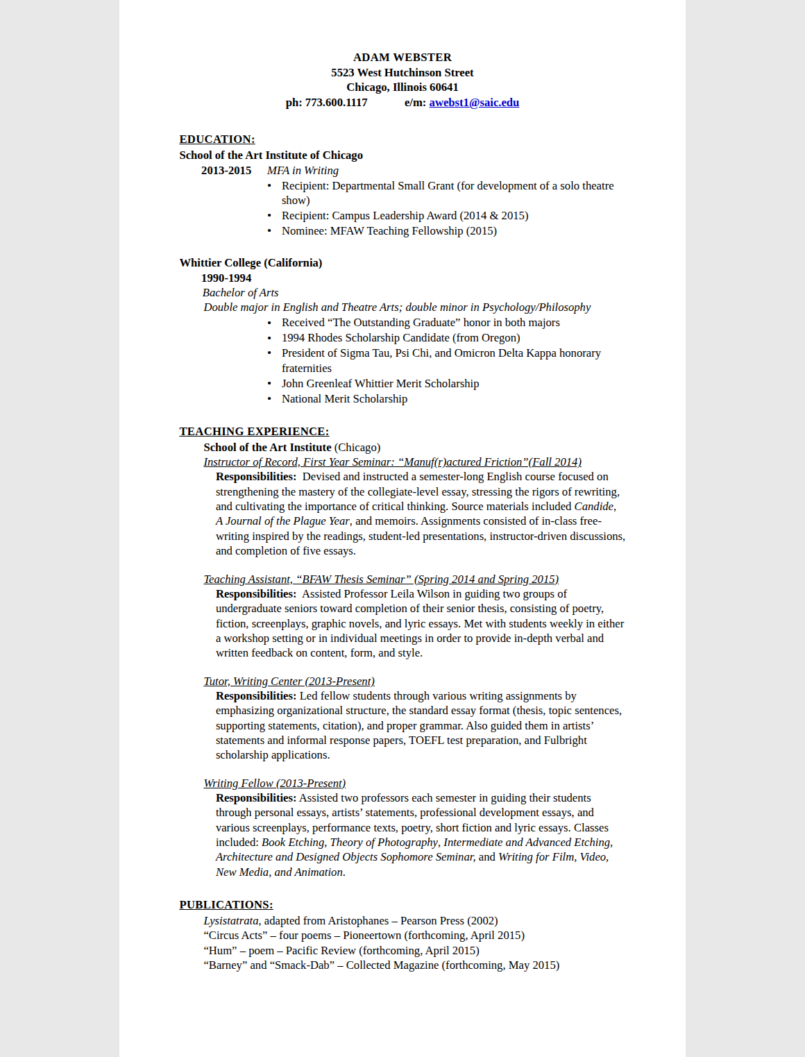ADAM WEBSTER
5523 West Hutchinson Street
Chicago, Illinois 60641
ph: 773.600.1117 e/m: awebst1@saic.edu
EDUCATION:
School of the Art Institute of Chicago
2013-2015 MFA in Writing
Recipient: Departmental Small Grant (for development of a solo theatre show)
Recipient: Campus Leadership Award (2014 & 2015)
Nominee: MFAW Teaching Fellowship (2015)
Whittier College (California)
1990-1994 Bachelor of Arts
Double major in English and Theatre Arts; double minor in Psychology/Philosophy
Received “The Outstanding Graduate” honor in both majors
1994 Rhodes Scholarship Candidate (from Oregon)
President of Sigma Tau, Psi Chi, and Omicron Delta Kappa honorary fraternities
John Greenleaf Whittier Merit Scholarship
National Merit Scholarship
TEACHING EXPERIENCE:
School of the Art Institute (Chicago)
Instructor of Record, First Year Seminar: “Manuf(r)actured Friction”(Fall 2014)
Responsibilities: Devised and instructed a semester-long English course focused on strengthening the mastery of the collegiate-level essay, stressing the rigors of rewriting, and cultivating the importance of critical thinking. Source materials included Candide, A Journal of the Plague Year, and memoirs. Assignments consisted of in-class free-writing inspired by the readings, student-led presentations, instructor-driven discussions, and completion of five essays.
Teaching Assistant, “BFAW Thesis Seminar” (Spring 2014 and Spring 2015)
Responsibilities: Assisted Professor Leila Wilson in guiding two groups of undergraduate seniors toward completion of their senior thesis, consisting of poetry, fiction, screenplays, graphic novels, and lyric essays. Met with students weekly in either a workshop setting or in individual meetings in order to provide in-depth verbal and written feedback on content, form, and style.
Tutor, Writing Center (2013-Present)
Responsibilities: Led fellow students through various writing assignments by emphasizing organizational structure, the standard essay format (thesis, topic sentences, supporting statements, citation), and proper grammar. Also guided them in artists’ statements and informal response papers, TOEFL test preparation, and Fulbright scholarship applications.
Writing Fellow (2013-Present)
Responsibilities: Assisted two professors each semester in guiding their students through personal essays, artists’ statements, professional development essays, and various screenplays, performance texts, poetry, short fiction and lyric essays. Classes included: Book Etching, Theory of Photography, Intermediate and Advanced Etching, Architecture and Designed Objects Sophomore Seminar, and Writing for Film, Video, New Media, and Animation.
PUBLICATIONS:
Lysistatrata, adapted from Aristophanes – Pearson Press (2002)
“Circus Acts” – four poems – Pioneertown (forthcoming, April 2015)
“Hum” – poem – Pacific Review (forthcoming, April 2015)
“Barney” and “Smack-Dab” – Collected Magazine (forthcoming, May 2015)